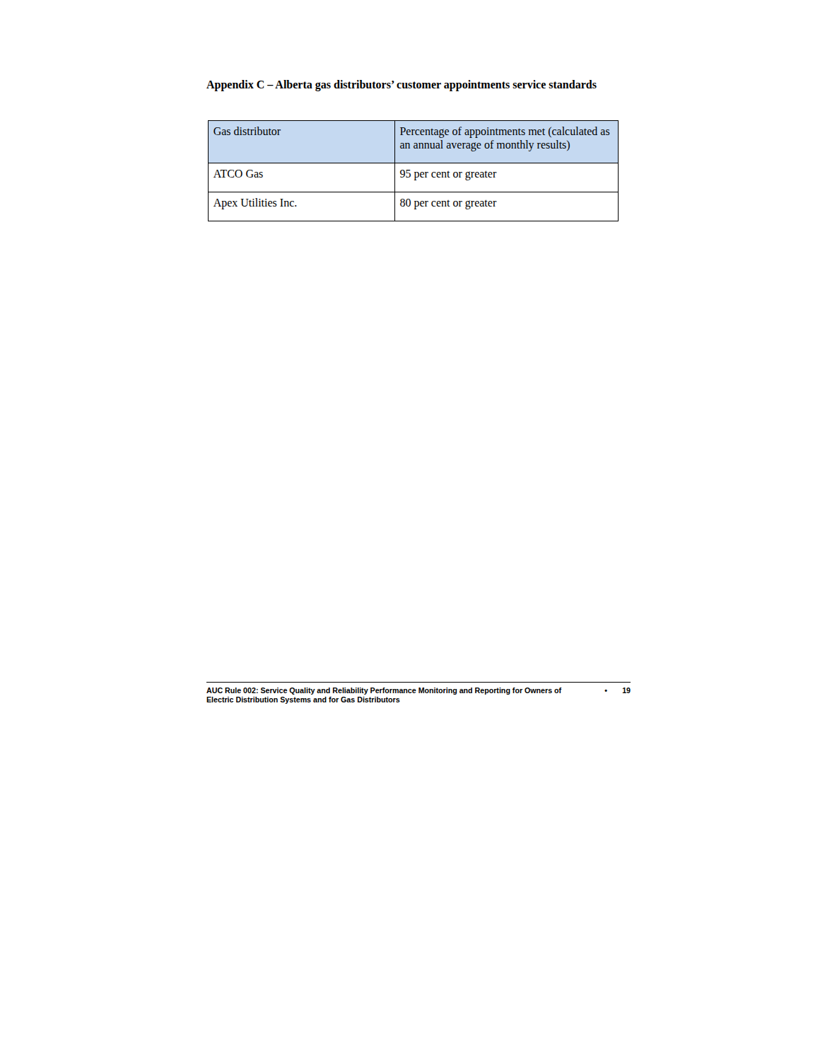Appendix C – Alberta gas distributors’ customer appointments service standards
| Gas distributor | Percentage of appointments met (calculated as an annual average of monthly results) |
| --- | --- |
| ATCO Gas | 95 per cent or greater |
| Apex Utilities Inc. | 80 per cent or greater |
AUC Rule 002: Service Quality and Reliability Performance Monitoring and Reporting for Owners of Electric Distribution Systems and for Gas Distributors
•19